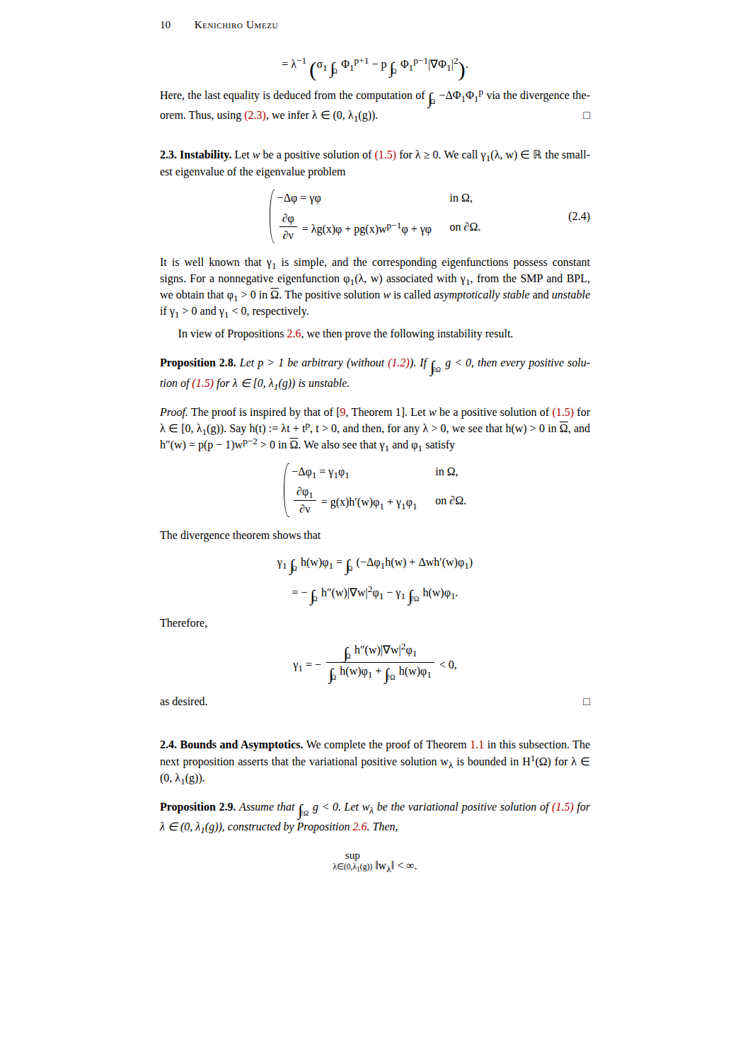10 Kenichiro Umezu
= λ−1 (σ1 ∫Ω Φ1p+1 − p ∫Ω Φ1p−1|∇Φ1|2).
Here, the last equality is deduced from the computation of ∫Ω −ΔΦ1Φ1p via the divergence theorem. Thus, using (2.3), we infer λ ∈ (0, λ1(g)).
2.3. Instability.
Let w be a positive solution of (1.5) for λ ≥ 0. We call γ1(λ, w) ∈ ℝ the smallest eigenvalue of the eigenvalue problem
−Δφ = γφ in Ω, ∂φ∂ν = λg(x)φ + pg(x)wp−1φ + γφ on ∂Ω. (2.4)
It is well known that γ1 is simple, and the corresponding eigenfunctions possess constant signs. For a nonnegative eigenfunction φ1(λ, w) associated with γ1, from the SMP and BPL, we obtain that φ1 > 0 in Ω. The positive solution w is called asymptotically stable and unstable if γ1 > 0 and γ1 < 0, respectively.
In view of Propositions 2.6, we then prove the following instability result.
Proposition 2.8. Let p > 1 be arbitrary (without (1.2)). If ∫∂Ω g < 0, then every positive solution of (1.5) for λ ∈ [0, λ1(g)) is unstable.
Proof. The proof is inspired by that of [9, Theorem 1]. Let w be a positive solution of (1.5) for λ ∈ [0, λ1(g)). Say h(t) := λt + tp, t > 0, and then, for any λ > 0, we see that h(w) > 0 in Ω, and h″(w) = p(p − 1)wp−2 > 0 in Ω. We also see that γ1 and φ1 satisfy
−Δφ1 = γ1φ1 in Ω, ∂φ1∂ν = g(x)h′(w)φ1 + γ1φ1 on ∂Ω.
The divergence theorem shows that
γ1 ∫Ω h(w)φ1 = ∫Ω (−Δφ1h(w) + Δwh′(w)φ1)
= − ∫Ω h″(w)|∇w|2φ1 − γ1 ∫∂Ω h(w)φ1.
Therefore,
γ1 = − ∫Ω h″(w)|∇w|2φ1∫Ω h(w)φ1 + ∫∂Ω h(w)φ1 < 0,
as desired.
2.4. Bounds and Asymptotics.
We complete the proof of Theorem 1.1 in this subsection. The next proposition asserts that the variational positive solution wλ is bounded in H1(Ω) for λ ∈ (0, λ1(g)).
Proposition 2.9. Assume that ∫∂Ω g < 0. Let wλ be the variational positive solution of (1.5) for λ ∈ (0, λ1(g)), constructed by Proposition 2.6. Then,
sup λ∈(0,λ1(g)) ‖wλ‖ < ∞.